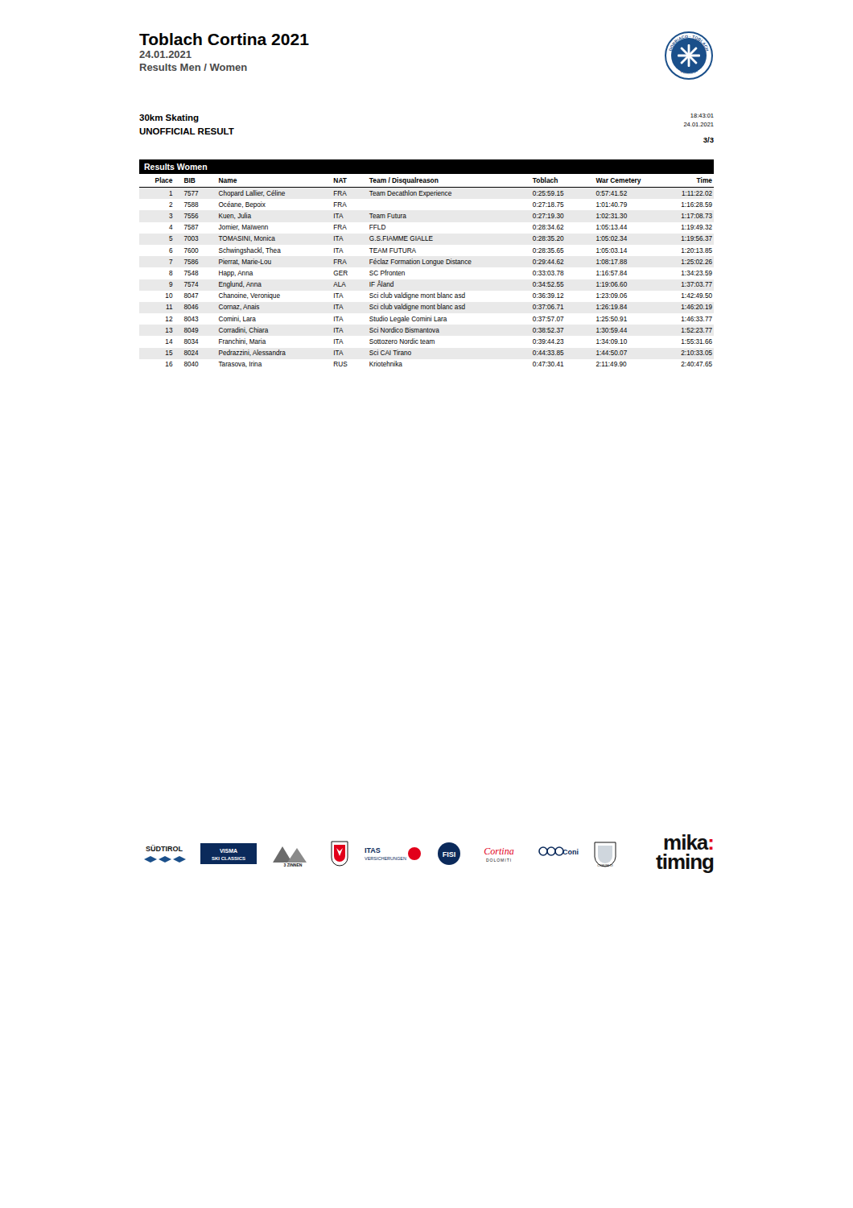Toblach Cortina 2021
24.01.2021
Results Men / Women
DOBBIACO · TOBLACH CORTINA
30km Skating
UNOFFICIAL RESULT
18:43:01
24.01.2021
3/3
Results Women
| Place | BIB | Name | NAT | Team / Disqualreason | Toblach | War Cemetery | Time |
| --- | --- | --- | --- | --- | --- | --- | --- |
| 1 | 7577 | Chopard Lallier, Céline | FRA | Team Decathlon Experience | 0:25:59.15 | 0:57:41.52 | 1:11:22.02 |
| 2 | 7588 | Océane, Bepoix | FRA | | 0:27:18.75 | 1:01:40.79 | 1:16:28.59 |
| 3 | 7556 | Kuen, Julia | ITA | Team Futura | 0:27:19.30 | 1:02:31.30 | 1:17:08.73 |
| 4 | 7587 | Jomier, Maïwenn | FRA | FFLD | 0:28:34.62 | 1:05:13.44 | 1:19:49.32 |
| 5 | 7003 | TOMASINI, Monica | ITA | G.S.FIAMME GIALLE | 0:28:35.20 | 1:05:02.34 | 1:19:56.37 |
| 6 | 7600 | Schwingshackl, Thea | ITA | TEAM FUTURA | 0:28:35.65 | 1:05:03.14 | 1:20:13.85 |
| 7 | 7586 | Pierrat, Marie-Lou | FRA | Féclaz Formation Longue Distance | 0:29:44.62 | 1:08:17.88 | 1:25:02.26 |
| 8 | 7548 | Happ, Anna | GER | SC Pfronten | 0:33:03.78 | 1:16:57.84 | 1:34:23.59 |
| 9 | 7574 | Englund, Anna | ALA | IF Åland | 0:34:52.55 | 1:19:06.60 | 1:37:03.77 |
| 10 | 8047 | Chanoine, Veronique | ITA | Sci club valdigne mont blanc asd | 0:36:39.12 | 1:23:09.06 | 1:42:49.50 |
| 11 | 8046 | Cornaz, Anais | ITA | Sci club valdigne mont blanc asd | 0:37:06.71 | 1:26:19.84 | 1:46:20.19 |
| 12 | 8043 | Comini, Lara | ITA | Studio Legale Comini Lara | 0:37:57.07 | 1:25:50.91 | 1:46:33.77 |
| 13 | 8049 | Corradini, Chiara | ITA | Sci Nordico Bismantova | 0:38:52.37 | 1:30:59.44 | 1:52:23.77 |
| 14 | 8034 | Franchini, Maria | ITA | Sottozero Nordic team | 0:39:44.23 | 1:34:09.10 | 1:55:31.66 |
| 15 | 8024 | Pedrazzini, Alessandra | ITA | Sci CAI Tirano | 0:44:33.85 | 1:44:50.07 | 2:10:33.05 |
| 16 | 8040 | Tarasova, Irina | RUS | Kriotehnika | 0:47:30.41 | 2:11:49.90 | 2:40:47.65 |
SÜDTIROL
VISMA SKI CLASSICS
3 ZINNEN
ITAS VERSICHERUNGEN
FISI
Cortina DOLOMITI
Coni
COMUNE DI
mika:
timing